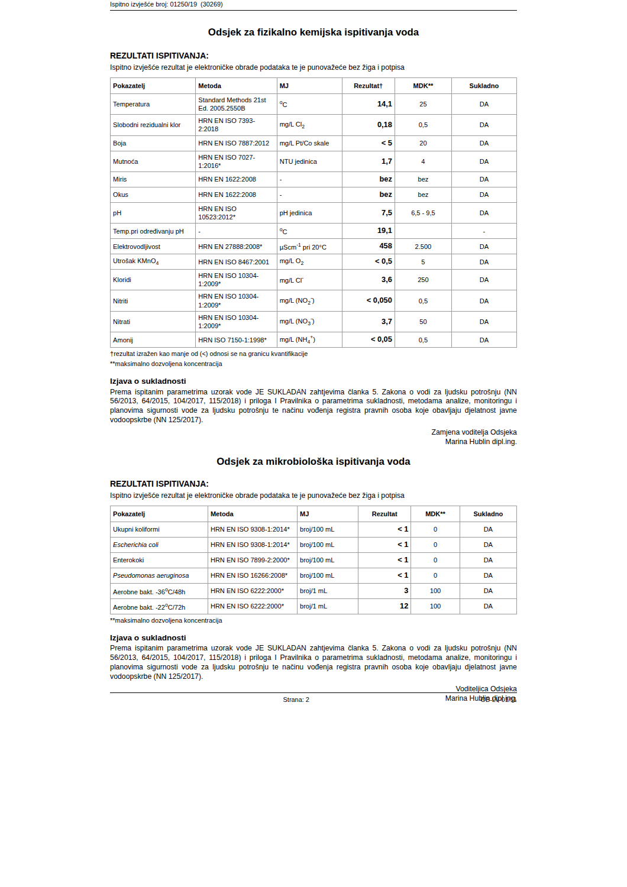Ispitno izvješće broj: 01250/19 (30269)
Odsjek za fizikalno kemijska ispitivanja voda
REZULTATI ISPITIVANJA:
Ispitno izvješće rezultat je elektroničke obrade podataka te je punovažeće bez žiga i potpisa
| Pokazatelj | Metoda | MJ | Rezultat† | MDK** | Sukladno |
| --- | --- | --- | --- | --- | --- |
| Temperatura | Standard Methods 21st Ed. 2005.2550B | o C | 14,1 | 25 | DA |
| Slobodni rezidualni klor | HRN EN ISO 7393-2:2018 | mg/L Cl 2 | 0,18 | 0,5 | DA |
| Boja | HRN EN ISO 7887:2012 | mg/L Pt/Co skale | < 5 | 20 | DA |
| Mutnoća | HRN EN ISO 7027-1:2016* | NTU jedinica | 1,7 | 4 | DA |
| Miris | HRN EN 1622:2008 | - | bez | bez | DA |
| Okus | HRN EN 1622:2008 | - | bez | bez | DA |
| pH | HRN EN ISO 10523:2012* | pH jedinica | 7,5 | 6,5 - 9,5 | DA |
| Temp.pri određivanju pH | - | o C | 19,1 | | - |
| Elektrovodljivost | HRN EN 27888:2008* | µScm -1 pri 20°C | 458 | 2.500 | DA |
| Utrošak KMnO 4 | HRN EN ISO 8467:2001 | mg/L O 2 | < 0,5 | 5 | DA |
| Kloridi | HRN EN ISO 10304-1:2009* | mg/L Cl - | 3,6 | 250 | DA |
| Nitriti | HRN EN ISO 10304-1:2009* | mg/L (NO 2 - ) | < 0,050 | 0,5 | DA |
| Nitrati | HRN EN ISO 10304-1:2009* | mg/L (NO 3 - ) | 3,7 | 50 | DA |
| Amonij | HRN ISO 7150-1:1998* | mg/L (NH 4 + ) | < 0,05 | 0,5 | DA |
†rezultat izražen kao manje od (<) odnosi se na granicu kvantifikacije
**maksimalno dozvoljena koncentracija
Izjava o sukladnosti
Prema ispitanim parametrima uzorak vode JE SUKLADAN zahtjevima članka 5. Zakona o vodi za ljudsku potrošnju (NN 56/2013, 64/2015, 104/2017, 115/2018) i priloga I Pravilnika o parametrima sukladnosti, metodama analize, monitoringu i planovima sigurnosti vode za ljudsku potrošnju te načinu vođenja registra pravnih osoba koje obavljaju djelatnost javne vodoopskrbe (NN 125/2017).
Zamjena voditelja Odsjeka
Marina Hublin dipl.ing.
Odsjek za mikrobiološka ispitivanja voda
REZULTATI ISPITIVANJA:
Ispitno izvješće rezultat je elektroničke obrade podataka te je punovažeće bez žiga i potpisa
| Pokazatelj | Metoda | MJ | Rezultat | MDK** | Sukladno |
| --- | --- | --- | --- | --- | --- |
| Ukupni koliformi | HRN EN ISO 9308-1:2014* | broj/100 mL | < 1 | 0 | DA |
| Escherichia coli | HRN EN ISO 9308-1:2014* | broj/100 mL | < 1 | 0 | DA |
| Enterokoki | HRN EN ISO 7899-2:2000* | broj/100 mL | < 1 | 0 | DA |
| Pseudomonas aeruginosa | HRN EN ISO 16266:2008* | broj/100 mL | < 1 | 0 | DA |
| Aerobne bakt. -36 o C/48h | HRN EN ISO 6222:2000* | broj/1 mL | 3 | 100 | DA |
| Aerobne bakt. -22 o C/72h | HRN EN ISO 6222:2000* | broj/1 mL | 12 | 100 | DA |
**maksimalno dozvoljena koncentracija
Izjava o sukladnosti
Prema ispitanim parametrima uzorak vode JE SUKLADAN zahtjevima članka 5. Zakona o vodi za ljudsku potrošnju (NN 56/2013, 64/2015, 104/2017, 115/2018) i priloga I Pravilnika o parametrima sukladnosti, metodama analize, monitoringu i planovima sigurnosti vode za ljudsku potrošnju te načinu vođenja registra pravnih osoba koje obavljaju djelatnost javne vodoopskrbe (NN 125/2017).
Voditeljica Odsjeka
Marina Hublin dipl.ing.
OB-LV-01/11
Strana: 2